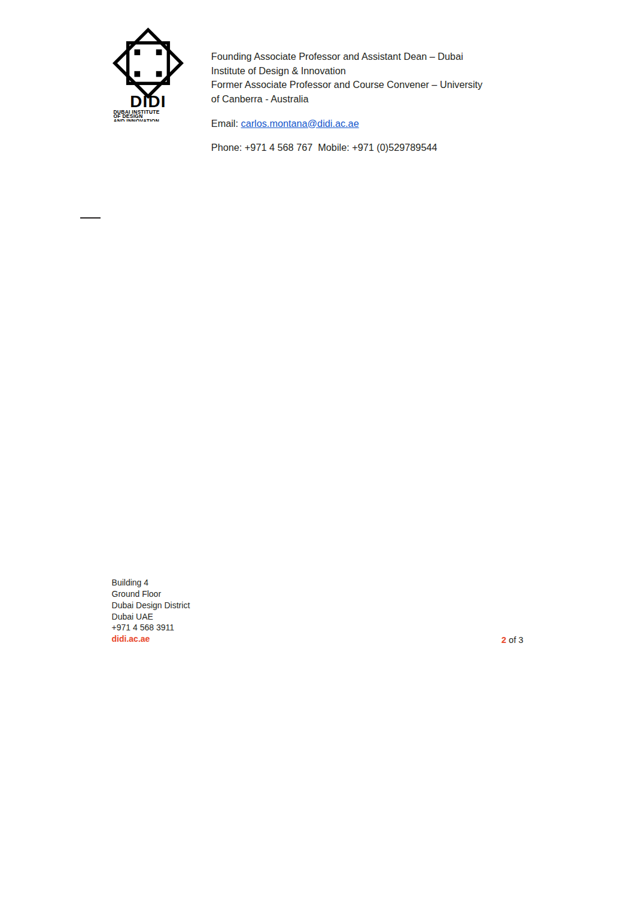DIDI – Dubai Institute of Design and Innovation DIDI DUBAI INSTITUTE OF DESIGN AND INNOVATION
Founding Associate Professor and Assistant Dean – Dubai Institute of Design & Innovation
Former Associate Professor and Course Convener – University of Canberra - Australia
Email: carlos.montana@didi.ac.ae
Phone: +971 4 568 767 Mobile: +971 (0)529789544
Building 4
Ground Floor
Dubai Design District
Dubai UAE
+971 4 568 3911
didi.ac.ae
2 of 3